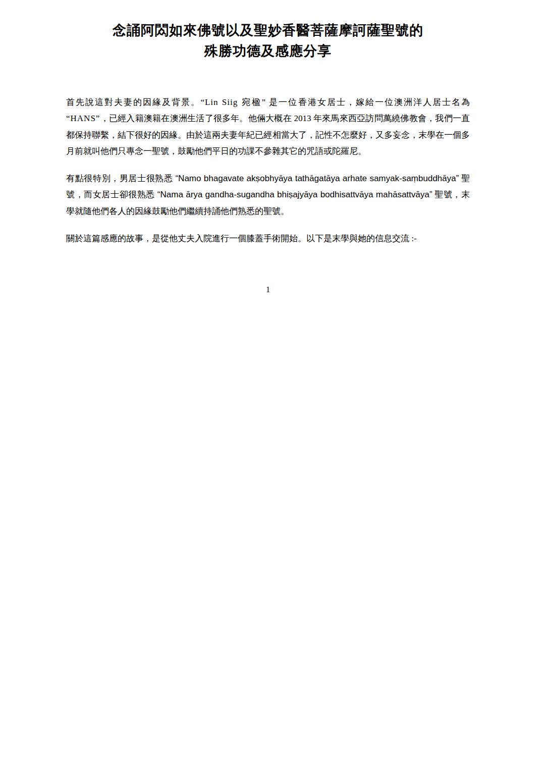念誦阿閦如來佛號以及聖妙香醫菩薩摩訶薩聖號的
殊勝功德及感應分享
首先說這對夫妻的因緣及背景。“Lin Siig 宛楹” 是一位香港女居士，嫁給一位澳洲洋人居士名為 “HANS”，已經入籍澳籍在澳洲生活了很多年。他倆大概在 2013 年來馬來西亞訪問萬繞佛教會，我們一直都保持聯繫，結下很好的因緣。由於這兩夫妻年紀已經相當大了，記性不怎麼好，又多妄念，末學在一個多月前就叫他們只專念一聖號，鼓勵他們平日的功課不參雜其它的咒語或陀羅尼。
有點很特別，男居士很熟悉 “Namo bhagavate akṣobhyāya tathāgatāya arhate samyak-saṃbuddhāya” 聖號，而女居士卻很熟悉 “Nama ārya gandha-sugandha bhiṣajyāya bodhisattvāya mahāsattvāya” 聖號，末學就隨他們各人的因緣鼓勵他們繼續持誦他們熟悉的聖號。
關於這篇感應的故事，是從他丈夫入院進行一個膝蓋手術開始。以下是末學與她的信息交流 :-
1